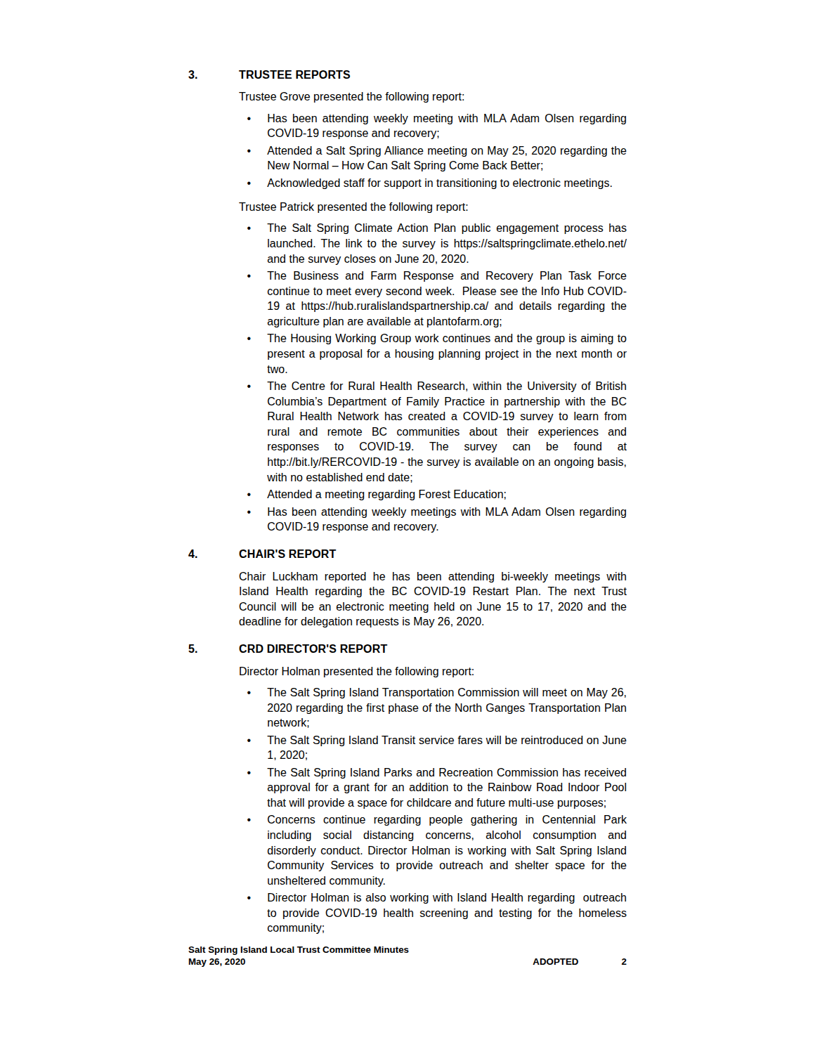3. TRUSTEE REPORTS
Trustee Grove presented the following report:
Has been attending weekly meeting with MLA Adam Olsen regarding COVID-19 response and recovery;
Attended a Salt Spring Alliance meeting on May 25, 2020 regarding the New Normal – How Can Salt Spring Come Back Better;
Acknowledged staff for support in transitioning to electronic meetings.
Trustee Patrick presented the following report:
The Salt Spring Climate Action Plan public engagement process has launched. The link to the survey is https://saltspringclimate.ethelo.net/ and the survey closes on June 20, 2020.
The Business and Farm Response and Recovery Plan Task Force continue to meet every second week. Please see the Info Hub COVID-19 at https://hub.ruralislandspartnership.ca/ and details regarding the agriculture plan are available at plantofarm.org;
The Housing Working Group work continues and the group is aiming to present a proposal for a housing planning project in the next month or two.
The Centre for Rural Health Research, within the University of British Columbia’s Department of Family Practice in partnership with the BC Rural Health Network has created a COVID-19 survey to learn from rural and remote BC communities about their experiences and responses to COVID-19. The survey can be found at http://bit.ly/RERCOVID-19 - the survey is available on an ongoing basis, with no established end date;
Attended a meeting regarding Forest Education;
Has been attending weekly meetings with MLA Adam Olsen regarding COVID-19 response and recovery.
4. CHAIR'S REPORT
Chair Luckham reported he has been attending bi-weekly meetings with Island Health regarding the BC COVID-19 Restart Plan. The next Trust Council will be an electronic meeting held on June 15 to 17, 2020 and the deadline for delegation requests is May 26, 2020.
5. CRD DIRECTOR'S REPORT
Director Holman presented the following report:
The Salt Spring Island Transportation Commission will meet on May 26, 2020 regarding the first phase of the North Ganges Transportation Plan network;
The Salt Spring Island Transit service fares will be reintroduced on June 1, 2020;
The Salt Spring Island Parks and Recreation Commission has received approval for a grant for an addition to the Rainbow Road Indoor Pool that will provide a space for childcare and future multi-use purposes;
Concerns continue regarding people gathering in Centennial Park including social distancing concerns, alcohol consumption and disorderly conduct. Director Holman is working with Salt Spring Island Community Services to provide outreach and shelter space for the unsheltered community.
Director Holman is also working with Island Health regarding outreach to provide COVID-19 health screening and testing for the homeless community;
Salt Spring Island Local Trust Committee Minutes May 26, 2020
ADOPTED
2